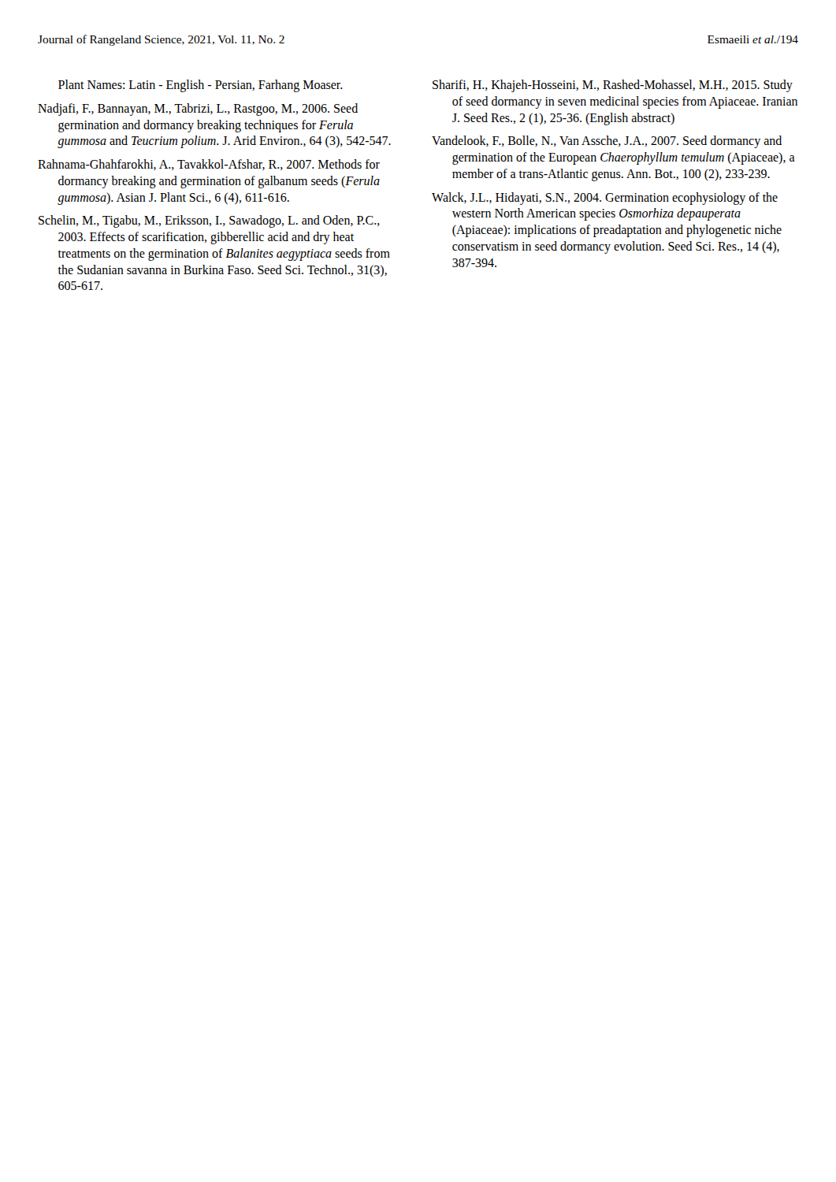Journal of Rangeland Science, 2021, Vol. 11, No. 2
Esmaeili et al./194
Plant Names: Latin - English - Persian, Farhang Moaser.
Nadjafi, F., Bannayan, M., Tabrizi, L., Rastgoo, M., 2006. Seed germination and dormancy breaking techniques for Ferula gummosa and Teucrium polium. J. Arid Environ., 64 (3), 542-547.
Rahnama-Ghahfarokhi, A., Tavakkol-Afshar, R., 2007. Methods for dormancy breaking and germination of galbanum seeds (Ferula gummosa). Asian J. Plant Sci., 6 (4), 611-616.
Schelin, M., Tigabu, M., Eriksson, I., Sawadogo, L. and Oden, P.C., 2003. Effects of scarification, gibberellic acid and dry heat treatments on the germination of Balanites aegyptiaca seeds from the Sudanian savanna in Burkina Faso. Seed Sci. Technol., 31(3), 605-617.
Sharifi, H., Khajeh-Hosseini, M., Rashed-Mohassel, M.H., 2015. Study of seed dormancy in seven medicinal species from Apiaceae. Iranian J. Seed Res., 2 (1), 25-36. (English abstract)
Vandelook, F., Bolle, N., Van Assche, J.A., 2007. Seed dormancy and germination of the European Chaerophyllum temulum (Apiaceae), a member of a trans-Atlantic genus. Ann. Bot., 100 (2), 233-239.
Walck, J.L., Hidayati, S.N., 2004. Germination ecophysiology of the western North American species Osmorhiza depauperata (Apiaceae): implications of preadaptation and phylogenetic niche conservatism in seed dormancy evolution. Seed Sci. Res., 14 (4), 387-394.